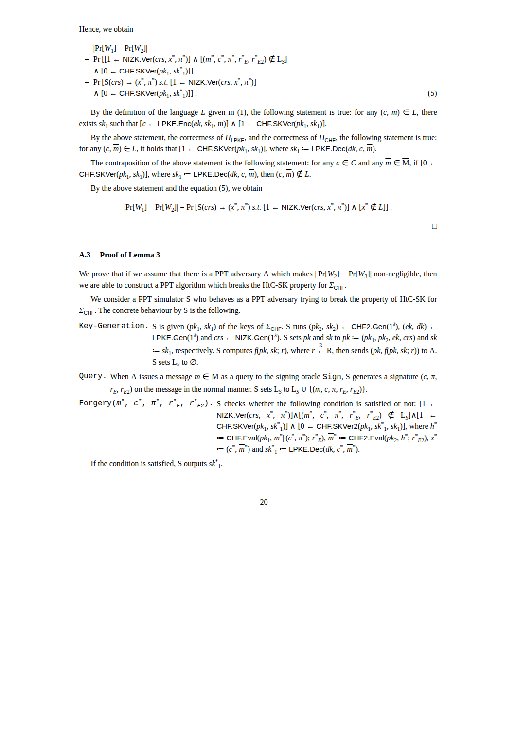Hence, we obtain
|Pr[W1] − Pr[W2]|
=
Pr [[1 ← NIZK.Ver(crs, x*, π*)] ∧ [(m*, c*, π*, r*E, r*E2) ∉ LS]
∧ [0 ← CHF.SKVer(pk1, sk*1)]]
=
Pr [S(crs) → (x*, π*) s.t. [1 ← NIZK.Ver(crs, x*, π*)]
∧ [0 ← CHF.SKVer(pk1, sk*1)]] .
(5)
By the definition of the language L given in (1), the following statement is true: for any (c, m) ∈ L, there exists sk1 such that [c ← LPKE.Enc(ek, sk1, m)] ∧ [1 ← CHF.SKVer(pk1, sk1)].
By the above statement, the correctness of ΠLPKE, and the correctness of ΠCHF, the following statement is true: for any (c, m) ∈ L, it holds that [1 ← CHF.SKVer(pk1, sk1)], where sk1 ≔ LPKE.Dec(dk, c, m).
The contraposition of the above statement is the following statement: for any c ∈ C and any m ∈ M, if [0 ← CHF.SKVer(pk1, sk1)], where sk1 ≔ LPKE.Dec(dk, c, m), then (c, m) ∉ L.
By the above statement and the equation (5), we obtain
|Pr[W1] − Pr[W2]| = Pr [S(crs) → (x*, π*) s.t. [1 ← NIZK.Ver(crs, x*, π*)] ∧ [x* ∉ L]] .
□
A.3 Proof of Lemma 3
We prove that if we assume that there is a PPT adversary A which makes | Pr[W2] − Pr[W3]| non-negligible, then we are able to construct a PPT algorithm which breaks the HtC-SK property for ΣCHF.
We consider a PPT simulator S who behaves as a PPT adversary trying to break the property of HtC-SK for ΣCHF. The concrete behaviour by S is the following.
Key-Generation.
S is given (pk1, sk1) of the keys of ΣCHF. S runs (pk2, sk2) ← CHF2.Gen(1λ), (ek, dk) ← LPKE.Gen(1λ) and crs ← NIZK.Gen(1λ). S sets pk and sk to pk ≔ (pk1, pk2, ek, crs) and sk ≔ sk1, respectively. S computes f(pk, sk; r), where r R← R, then sends (pk, f(pk, sk; r)) to A. S sets LS to ∅.
Query.
When A issues a message m ∈ M as a query to the signing oracle Sign, S generates a signature (c, π, rE, rE2) on the message in the normal manner. S sets LS to LS ∪ {(m, c, π, rE, rE2)}.
Forgery(m*, c*, π*, r*E, r*E2).
S checks whether the following condition is satisfied or not: [1 ← NIZK.Ver(crs, x*, π*)]∧[(m*, c*, π*, r*E, r*E2) ∉ LS]∧[1 ← CHF.SKVer(pk1, sk*1)] ∧ [0 ← CHF.SKVer2(pk1, sk*1, sk1)], where h* ≔ CHF.Eval(pk1, m*||(c*, π*); r*E), m* ≔ CHF2.Eval(pk2, h*; r*E2), x* ≔ (c*, m*) and sk*1 ≔ LPKE.Dec(dk, c*, m*).
If the condition is satisfied, S outputs sk*1.
20